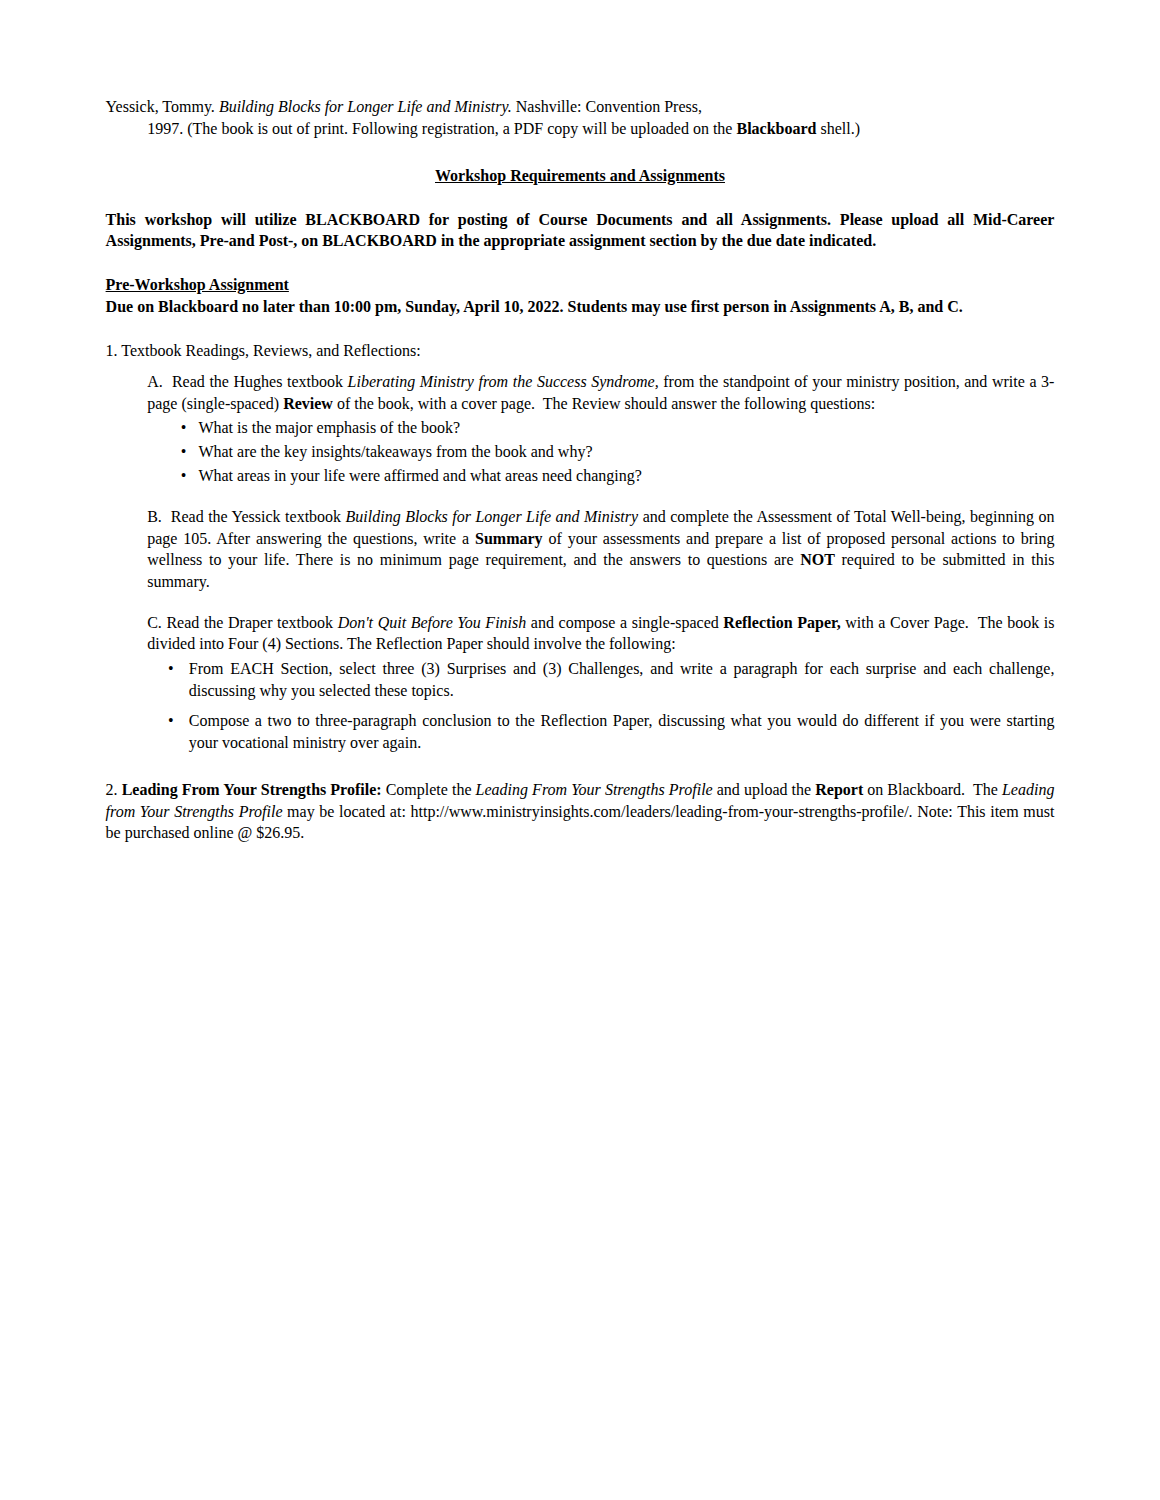Yessick, Tommy. Building Blocks for Longer Life and Ministry. Nashville: Convention Press, 1997. (The book is out of print. Following registration, a PDF copy will be uploaded on the Blackboard shell.)
Workshop Requirements and Assignments
This workshop will utilize BLACKBOARD for posting of Course Documents and all Assignments. Please upload all Mid-Career Assignments, Pre-and Post-, on BLACKBOARD in the appropriate assignment section by the due date indicated.
Pre-Workshop Assignment
Due on Blackboard no later than 10:00 pm, Sunday, April 10, 2022. Students may use first person in Assignments A, B, and C.
1. Textbook Readings, Reviews, and Reflections:
A. Read the Hughes textbook Liberating Ministry from the Success Syndrome, from the standpoint of your ministry position, and write a 3-page (single-spaced) Review of the book, with a cover page. The Review should answer the following questions:
What is the major emphasis of the book?
What are the key insights/takeaways from the book and why?
What areas in your life were affirmed and what areas need changing?
B. Read the Yessick textbook Building Blocks for Longer Life and Ministry and complete the Assessment of Total Well-being, beginning on page 105. After answering the questions, write a Summary of your assessments and prepare a list of proposed personal actions to bring wellness to your life. There is no minimum page requirement, and the answers to questions are NOT required to be submitted in this summary.
C. Read the Draper textbook Don't Quit Before You Finish and compose a single-spaced Reflection Paper, with a Cover Page. The book is divided into Four (4) Sections. The Reflection Paper should involve the following:
From EACH Section, select three (3) Surprises and (3) Challenges, and write a paragraph for each surprise and each challenge, discussing why you selected these topics.
Compose a two to three-paragraph conclusion to the Reflection Paper, discussing what you would do different if you were starting your vocational ministry over again.
2. Leading From Your Strengths Profile: Complete the Leading From Your Strengths Profile and upload the Report on Blackboard. The Leading from Your Strengths Profile may be located at: http://www.ministryinsights.com/leaders/leading-from-your-strengths-profile/. Note: This item must be purchased online @ $26.95.